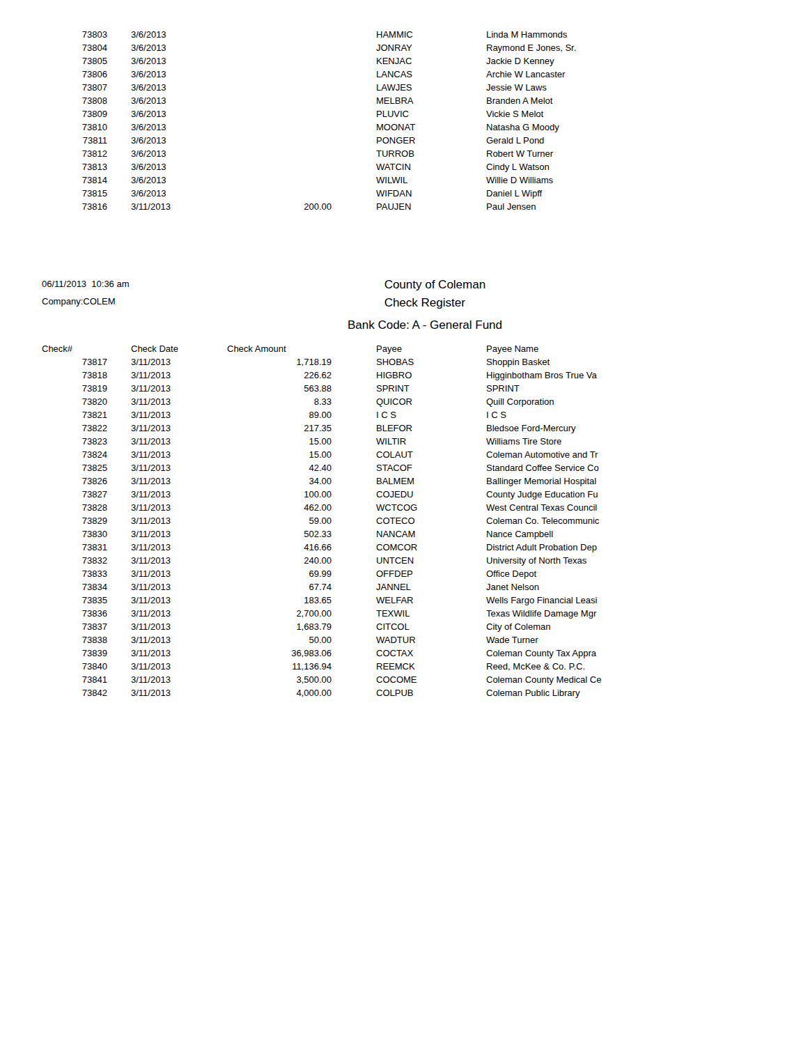| 73803 | 3/6/2013 | | HAMMIC | Linda M Hammonds |
| 73804 | 3/6/2013 | | JONRAY | Raymond E Jones, Sr. |
| 73805 | 3/6/2013 | | KENJAC | Jackie D Kenney |
| 73806 | 3/6/2013 | | LANCAS | Archie W Lancaster |
| 73807 | 3/6/2013 | | LAWJES | Jessie W Laws |
| 73808 | 3/6/2013 | | MELBRA | Branden A Melot |
| 73809 | 3/6/2013 | | PLUVIC | Vickie S Melot |
| 73810 | 3/6/2013 | | MOONAT | Natasha G Moody |
| 73811 | 3/6/2013 | | PONGER | Gerald L Pond |
| 73812 | 3/6/2013 | | TURROB | Robert W Turner |
| 73813 | 3/6/2013 | | WATCIN | Cindy L Watson |
| 73814 | 3/6/2013 | | WILWIL | Willie D Williams |
| 73815 | 3/6/2013 | | WIFDAN | Daniel L Wipff |
| 73816 | 3/11/2013 | 200.00 | PAUJEN | Paul Jensen |
06/11/2013 10:36 am
Company:COLEM
County of Coleman
Check Register
Bank Code: A - General Fund
| Check# | Check Date | Check Amount | Payee | Payee Name |
| --- | --- | --- | --- | --- |
| 73817 | 3/11/2013 | 1,718.19 | SHOBAS | Shoppin Basket |
| 73818 | 3/11/2013 | 226.62 | HIGBRO | Higginbotham Bros True Va |
| 73819 | 3/11/2013 | 563.88 | SPRINT | SPRINT |
| 73820 | 3/11/2013 | 8.33 | QUICOR | Quill Corporation |
| 73821 | 3/11/2013 | 89.00 | I C S | I C S |
| 73822 | 3/11/2013 | 217.35 | BLEFOR | Bledsoe Ford-Mercury |
| 73823 | 3/11/2013 | 15.00 | WILTIR | Williams Tire Store |
| 73824 | 3/11/2013 | 15.00 | COLAUT | Coleman Automotive and Tr |
| 73825 | 3/11/2013 | 42.40 | STACOF | Standard Coffee Service Co |
| 73826 | 3/11/2013 | 34.00 | BALMEM | Ballinger Memorial Hospital |
| 73827 | 3/11/2013 | 100.00 | COJEDU | County Judge Education Fu |
| 73828 | 3/11/2013 | 462.00 | WCTCOG | West Central Texas Council |
| 73829 | 3/11/2013 | 59.00 | COTECO | Coleman Co. Telecommunic |
| 73830 | 3/11/2013 | 502.33 | NANCAM | Nance Campbell |
| 73831 | 3/11/2013 | 416.66 | COMCOR | District Adult Probation Dep |
| 73832 | 3/11/2013 | 240.00 | UNTCEN | University of North Texas |
| 73833 | 3/11/2013 | 69.99 | OFFDEP | Office Depot |
| 73834 | 3/11/2013 | 67.74 | JANNEL | Janet Nelson |
| 73835 | 3/11/2013 | 183.65 | WELFAR | Wells Fargo Financial Leasi |
| 73836 | 3/11/2013 | 2,700.00 | TEXWIL | Texas Wildlife Damage Mgr |
| 73837 | 3/11/2013 | 1,683.79 | CITCOL | City of Coleman |
| 73838 | 3/11/2013 | 50.00 | WADTUR | Wade Turner |
| 73839 | 3/11/2013 | 36,983.06 | COCTAX | Coleman County Tax Appra |
| 73840 | 3/11/2013 | 11,136.94 | REEMCK | Reed, McKee & Co. P.C. |
| 73841 | 3/11/2013 | 3,500.00 | COCOME | Coleman County Medical Ce |
| 73842 | 3/11/2013 | 4,000.00 | COLPUB | Coleman Public Library |